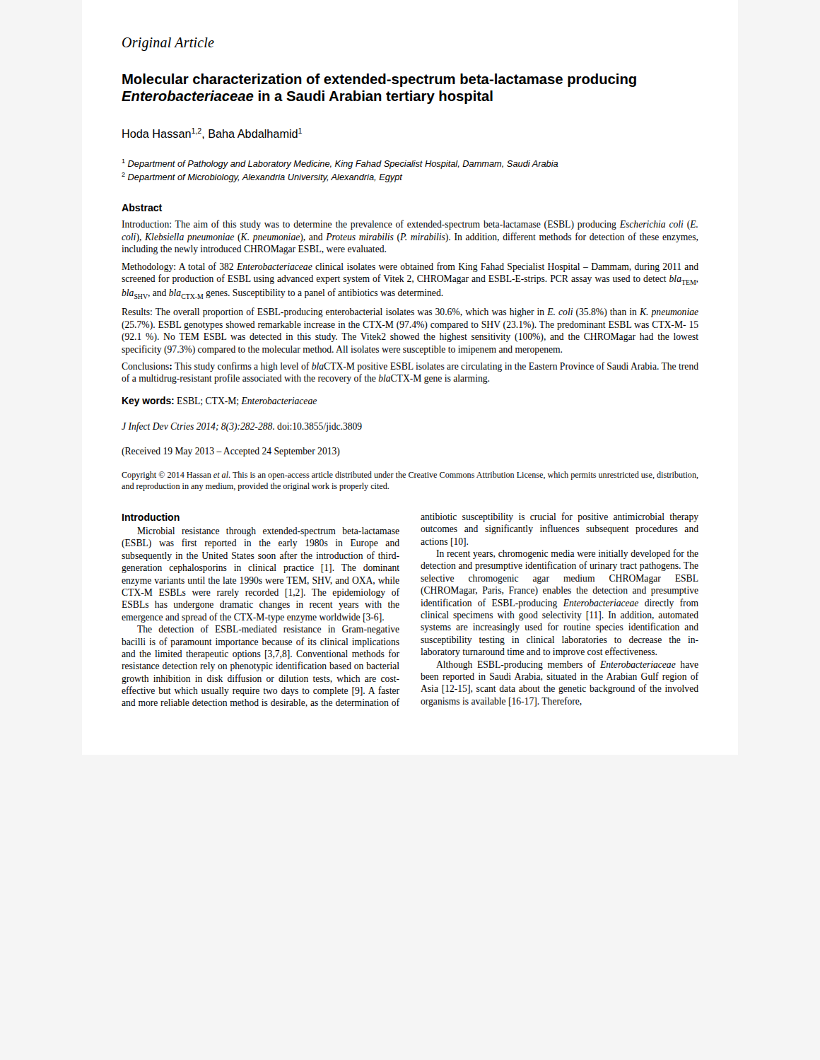Original Article
Molecular characterization of extended-spectrum beta-lactamase producing Enterobacteriaceae in a Saudi Arabian tertiary hospital
Hoda Hassan1,2, Baha Abdalhamid1
1 Department of Pathology and Laboratory Medicine, King Fahad Specialist Hospital, Dammam, Saudi Arabia
2 Department of Microbiology, Alexandria University, Alexandria, Egypt
Abstract
Introduction: The aim of this study was to determine the prevalence of extended-spectrum beta-lactamase (ESBL) producing Escherichia coli (E. coli), Klebsiella pneumoniae (K. pneumoniae), and Proteus mirabilis (P. mirabilis). In addition, different methods for detection of these enzymes, including the newly introduced CHROMagar ESBL, were evaluated.
Methodology: A total of 382 Enterobacteriaceae clinical isolates were obtained from King Fahad Specialist Hospital – Dammam, during 2011 and screened for production of ESBL using advanced expert system of Vitek 2, CHROMagar and ESBL-E-strips. PCR assay was used to detect blaTEM, blaSHV, and blaCTX-M genes. Susceptibility to a panel of antibiotics was determined.
Results: The overall proportion of ESBL-producing enterobacterial isolates was 30.6%, which was higher in E. coli (35.8%) than in K. pneumoniae (25.7%). ESBL genotypes showed remarkable increase in the CTX-M (97.4%) compared to SHV (23.1%). The predominant ESBL was CTX-M- 15 (92.1 %). No TEM ESBL was detected in this study. The Vitek2 showed the highest sensitivity (100%), and the CHROMagar had the lowest specificity (97.3%) compared to the molecular method. All isolates were susceptible to imipenem and meropenem.
Conclusions: This study confirms a high level of bla CTX-M positive ESBL isolates are circulating in the Eastern Province of Saudi Arabia. The trend of a multidrug-resistant profile associated with the recovery of the bla CTX-M gene is alarming.
Key words: ESBL; CTX-M; Enterobacteriaceae
J Infect Dev Ctries 2014; 8(3):282-288. doi:10.3855/jidc.3809
(Received 19 May 2013 – Accepted 24 September 2013)
Copyright © 2014 Hassan et al. This is an open-access article distributed under the Creative Commons Attribution License, which permits unrestricted use, distribution, and reproduction in any medium, provided the original work is properly cited.
Introduction
Microbial resistance through extended-spectrum beta-lactamase (ESBL) was first reported in the early 1980s in Europe and subsequently in the United States soon after the introduction of third-generation cephalosporins in clinical practice [1]. The dominant enzyme variants until the late 1990s were TEM, SHV, and OXA, while CTX-M ESBLs were rarely recorded [1,2]. The epidemiology of ESBLs has undergone dramatic changes in recent years with the emergence and spread of the CTX-M-type enzyme worldwide [3-6].
The detection of ESBL-mediated resistance in Gram-negative bacilli is of paramount importance because of its clinical implications and the limited therapeutic options [3,7,8]. Conventional methods for resistance detection rely on phenotypic identification based on bacterial growth inhibition in disk diffusion or dilution tests, which are cost-effective but which usually require two days to complete [9]. A faster and more reliable detection method is desirable, as the determination of antibiotic susceptibility is crucial for positive antimicrobial therapy outcomes and significantly influences subsequent procedures and actions [10].
In recent years, chromogenic media were initially developed for the detection and presumptive identification of urinary tract pathogens. The selective chromogenic agar medium CHROMagar ESBL (CHROMagar, Paris, France) enables the detection and presumptive identification of ESBL-producing Enterobacteriaceae directly from clinical specimens with good selectivity [11]. In addition, automated systems are increasingly used for routine species identification and susceptibility testing in clinical laboratories to decrease the in-laboratory turnaround time and to improve cost effectiveness.
Although ESBL-producing members of Enterobacteriaceae have been reported in Saudi Arabia, situated in the Arabian Gulf region of Asia [12-15], scant data about the genetic background of the involved organisms is available [16-17]. Therefore,